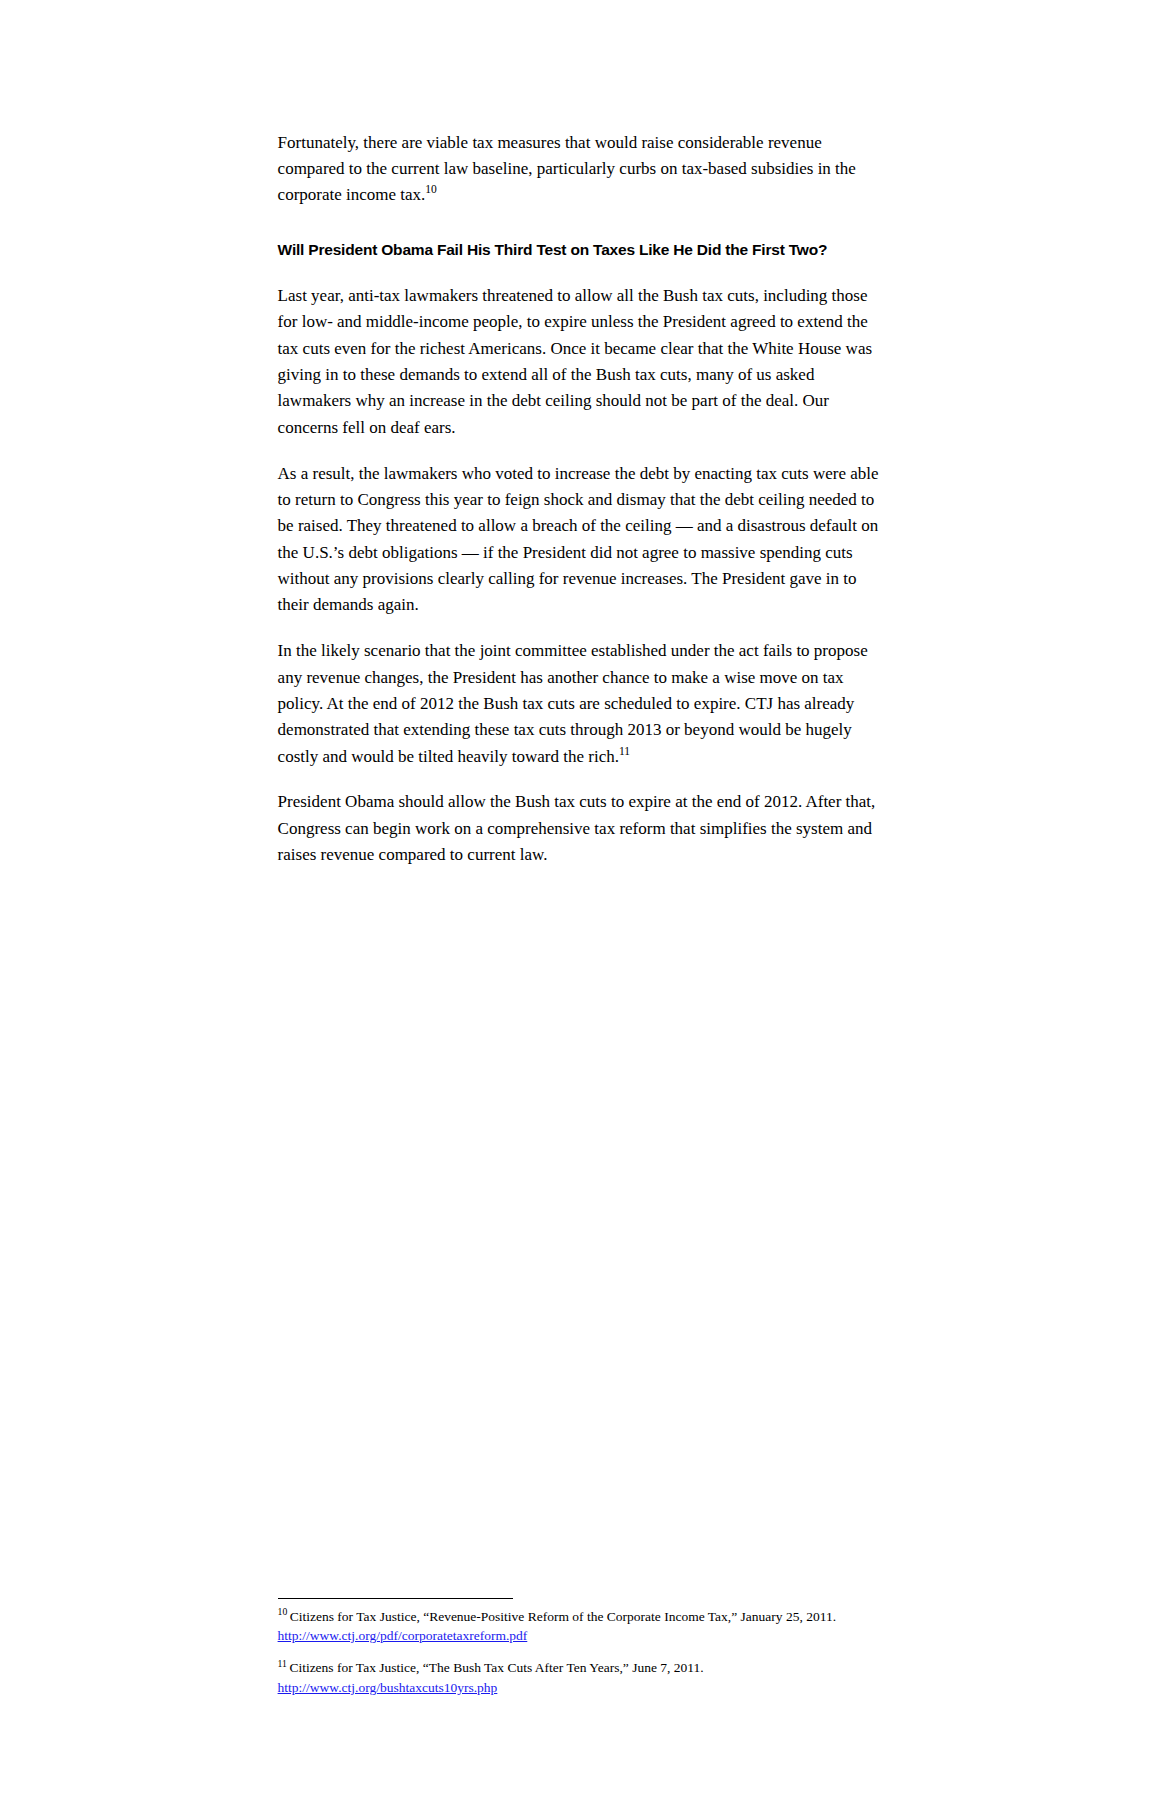Fortunately, there are viable tax measures that would raise considerable revenue compared to the current law baseline, particularly curbs on tax-based subsidies in the corporate income tax.10
Will President Obama Fail His Third Test on Taxes Like He Did the First Two?
Last year, anti-tax lawmakers threatened to allow all the Bush tax cuts, including those for low- and middle-income people, to expire unless the President agreed to extend the tax cuts even for the richest Americans. Once it became clear that the White House was giving in to these demands to extend all of the Bush tax cuts, many of us asked lawmakers why an increase in the debt ceiling should not be part of the deal. Our concerns fell on deaf ears.
As a result, the lawmakers who voted to increase the debt by enacting tax cuts were able to return to Congress this year to feign shock and dismay that the debt ceiling needed to be raised. They threatened to allow a breach of the ceiling — and a disastrous default on the U.S.’s debt obligations — if the President did not agree to massive spending cuts without any provisions clearly calling for revenue increases. The President gave in to their demands again.
In the likely scenario that the joint committee established under the act fails to propose any revenue changes, the President has another chance to make a wise move on tax policy. At the end of 2012 the Bush tax cuts are scheduled to expire. CTJ has already demonstrated that extending these tax cuts through 2013 or beyond would be hugely costly and would be tilted heavily toward the rich.11
President Obama should allow the Bush tax cuts to expire at the end of 2012. After that, Congress can begin work on a comprehensive tax reform that simplifies the system and raises revenue compared to current law.
10 Citizens for Tax Justice, “Revenue-Positive Reform of the Corporate Income Tax,” January 25, 2011.
http://www.ctj.org/pdf/corporatetaxreform.pdf
11 Citizens for Tax Justice, “The Bush Tax Cuts After Ten Years,” June 7, 2011.
http://www.ctj.org/bushtaxcuts10yrs.php